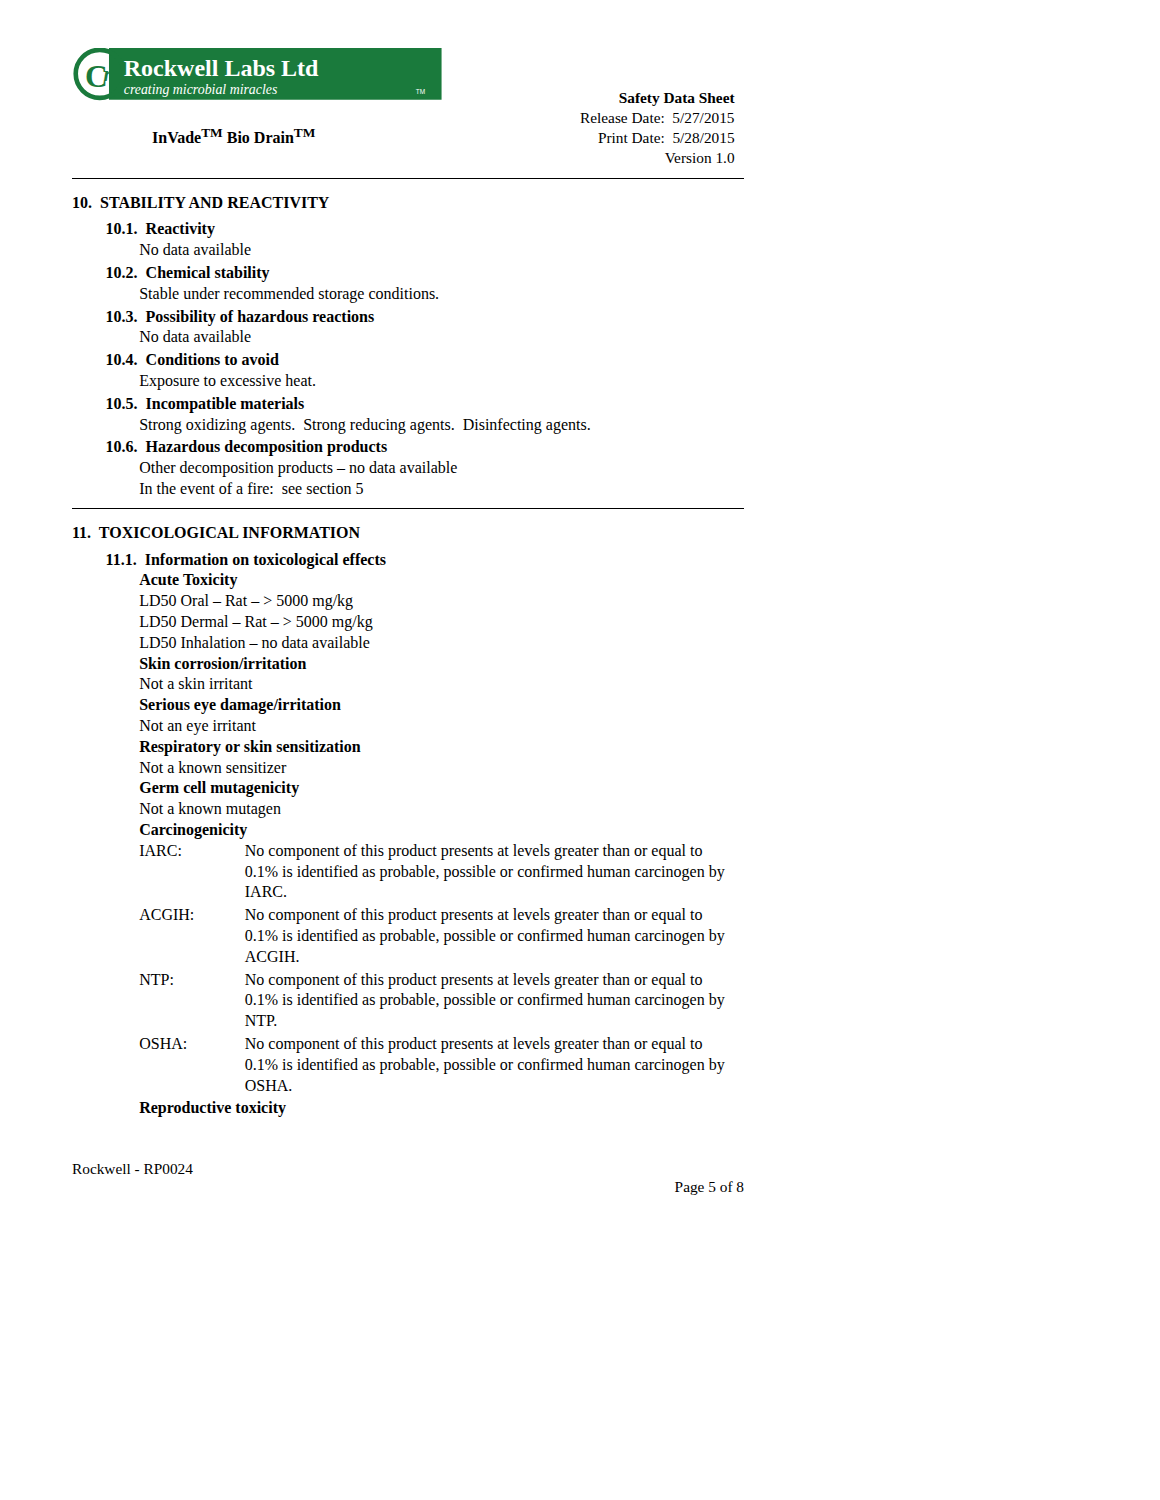C r Rockwell Labs Ltd creating microbial miracles TM
InVadeTM Bio DrainTM
Safety Data Sheet
Release Date: 5/27/2015
Print Date: 5/28/2015
Version 1.0
10. Stability and Reactivity
10.1. Reactivity
No data available
10.2. Chemical stability
Stable under recommended storage conditions.
10.3. Possibility of hazardous reactions
No data available
10.4. Conditions to avoid
Exposure to excessive heat.
10.5. Incompatible materials
Strong oxidizing agents. Strong reducing agents. Disinfecting agents.
10.6. Hazardous decomposition products
Other decomposition products – no data available
In the event of a fire: see section 5
11. Toxicological Information
11.1. Information on toxicological effects
Acute Toxicity
LD50 Oral – Rat – > 5000 mg/kg
LD50 Dermal – Rat – > 5000 mg/kg
LD50 Inhalation – no data available
Skin corrosion/irritation
Not a skin irritant
Serious eye damage/irritation
Not an eye irritant
Respiratory or skin sensitization
Not a known sensitizer
Germ cell mutagenicity
Not a known mutagen
Carcinogenicity
| IARC: | No component of this product presents at levels greater than or equal to 0.1% is identified as probable, possible or confirmed human carcinogen by IARC. |
| ACGIH: | No component of this product presents at levels greater than or equal to 0.1% is identified as probable, possible or confirmed human carcinogen by ACGIH. |
| NTP: | No component of this product presents at levels greater than or equal to 0.1% is identified as probable, possible or confirmed human carcinogen by NTP. |
| OSHA: | No component of this product presents at levels greater than or equal to 0.1% is identified as probable, possible or confirmed human carcinogen by OSHA. |
Reproductive toxicity
Rockwell - RP0024
Page 5 of 8